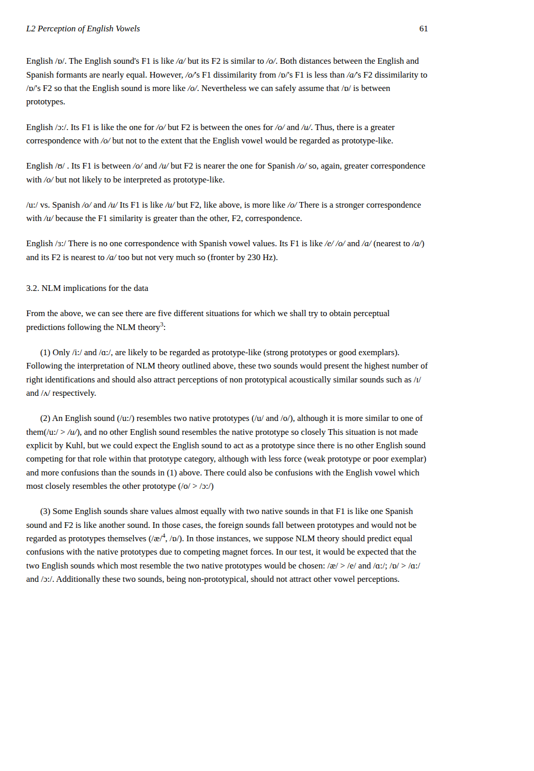L2 Perception of English Vowels 61
English /ɒ/. The English sound's F1 is like /a/ but its F2 is similar to /o/. Both distances between the English and Spanish formants are nearly equal. However, /o/'s F1 dissimilarity from /ɒ/'s F1 is less than /a/'s F2 dissimilarity to /ɒ/'s F2 so that the English sound is more like /o/. Nevertheless we can safely assume that /ɒ/ is between prototypes.
English /ɔ:/. Its F1 is like the one for /o/ but F2 is between the ones for /o/ and /u/. Thus, there is a greater correspondence with /o/ but not to the extent that the English vowel would be regarded as prototype-like.
English /ʊ/ . Its F1 is between /o/ and /u/ but F2 is nearer the one for Spanish /o/ so, again, greater correspondence with /o/ but not likely to be interpreted as prototype-like.
/u:/ vs. Spanish /o/ and /u/ Its F1 is like /u/ but F2, like above, is more like /o/ There is a stronger correspondence with /u/ because the F1 similarity is greater than the other, F2, correspondence.
English /ɜ:/ There is no one correspondence with Spanish vowel values. Its F1 is like /e/ /o/ and /a/ (nearest to /a/) and its F2 is nearest to /a/ too but not very much so (fronter by 230 Hz).
3.2. NLM implications for the data
From the above, we can see there are five different situations for which we shall try to obtain perceptual predictions following the NLM theory3:
(1) Only /i:/ and /ɑ:/, are likely to be regarded as prototype-like (strong prototypes or good exemplars). Following the interpretation of NLM theory outlined above, these two sounds would present the highest number of right identifications and should also attract perceptions of non prototypical acoustically similar sounds such as /ɪ/ and /ʌ/ respectively.
(2) An English sound (/u:/) resembles two native prototypes (/u/ and /o/), although it is more similar to one of them(/u:/ > /u/), and no other English sound resembles the native prototype so closely This situation is not made explicit by Kuhl, but we could expect the English sound to act as a prototype since there is no other English sound competing for that role within that prototype category, although with less force (weak prototype or poor exemplar) and more confusions than the sounds in (1) above. There could also be confusions with the English vowel which most closely resembles the other prototype (/o/ > /ɔ:/)
(3) Some English sounds share values almost equally with two native sounds in that F1 is like one Spanish sound and F2 is like another sound. In those cases, the foreign sounds fall between prototypes and would not be regarded as prototypes themselves (/æ/4, /ɒ/). In those instances, we suppose NLM theory should predict equal confusions with the native prototypes due to competing magnet forces. In our test, it would be expected that the two English sounds which most resemble the two native prototypes would be chosen: /æ/ > /e/ and /ɑ:/; /ɒ/ > /ɑ:/ and /ɔ:/. Additionally these two sounds, being non-prototypical, should not attract other vowel perceptions.